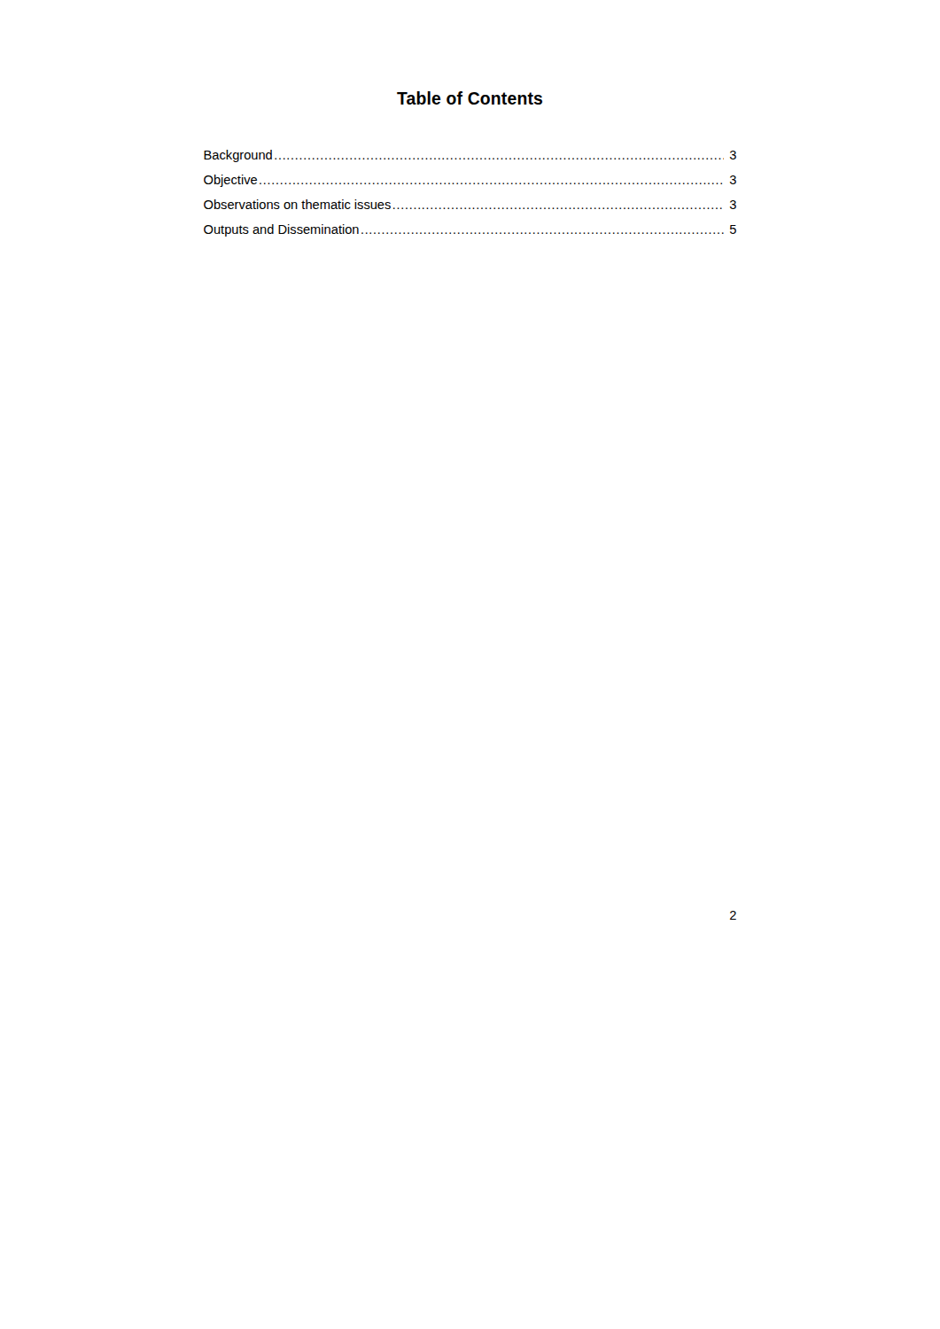Table of Contents
Background ........................................................................................................................................... 3
Objective .............................................................................................................................................. 3
Observations on thematic issues ......................................................................................................... 3
Outputs and Dissemination ............................................................................................................... 5
2